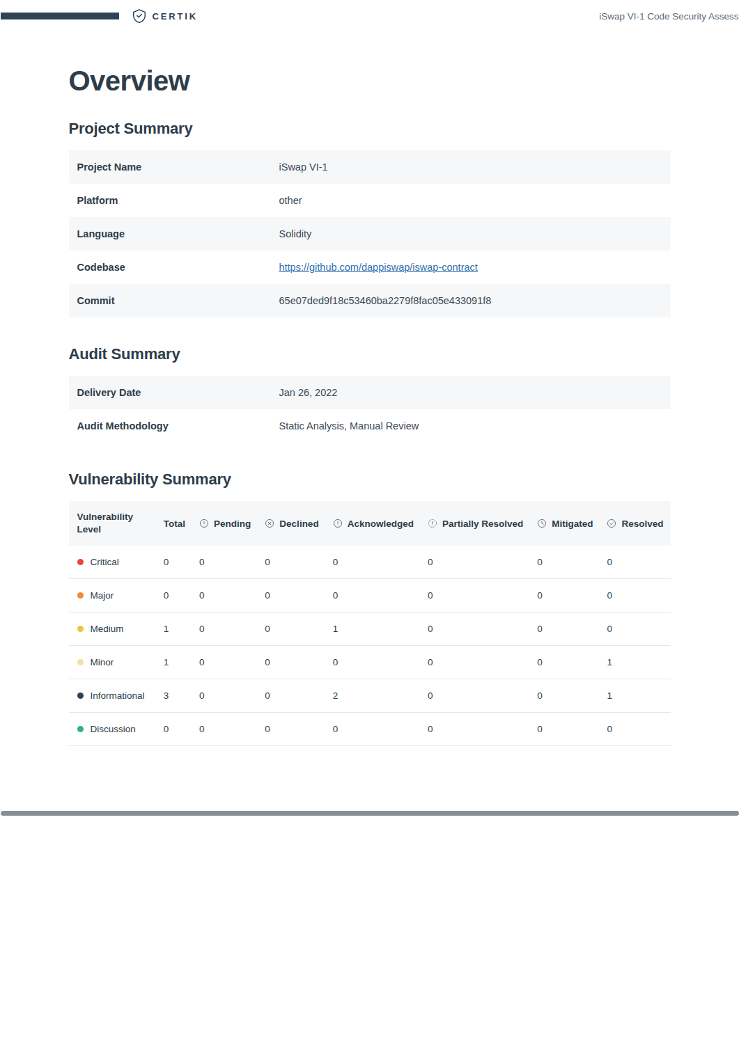CERTIK
iSwap VI-1 Code Security Assess
Overview
Project Summary
| Project Name | iSwap VI-1 |
| Platform | other |
| Language | Solidity |
| Codebase | https://github.com/dappiswap/iswap-contract |
| Commit | 65e07ded9f18c53460ba2279f8fac05e433091f8 |
Audit Summary
| Delivery Date | Jan 26, 2022 |
| Audit Methodology | Static Analysis, Manual Review |
Vulnerability Summary
| Vulnerability Level | Total | Pending | Declined | Acknowledged | Partially Resolved | Mitigated | Resolved |
| --- | --- | --- | --- | --- | --- | --- | --- |
| Critical | 0 | 0 | 0 | 0 | 0 | 0 | 0 |
| Major | 0 | 0 | 0 | 0 | 0 | 0 | 0 |
| Medium | 1 | 0 | 0 | 1 | 0 | 0 | 0 |
| Minor | 1 | 0 | 0 | 0 | 0 | 0 | 1 |
| Informational | 3 | 0 | 0 | 2 | 0 | 0 | 1 |
| Discussion | 0 | 0 | 0 | 0 | 0 | 0 | 0 |